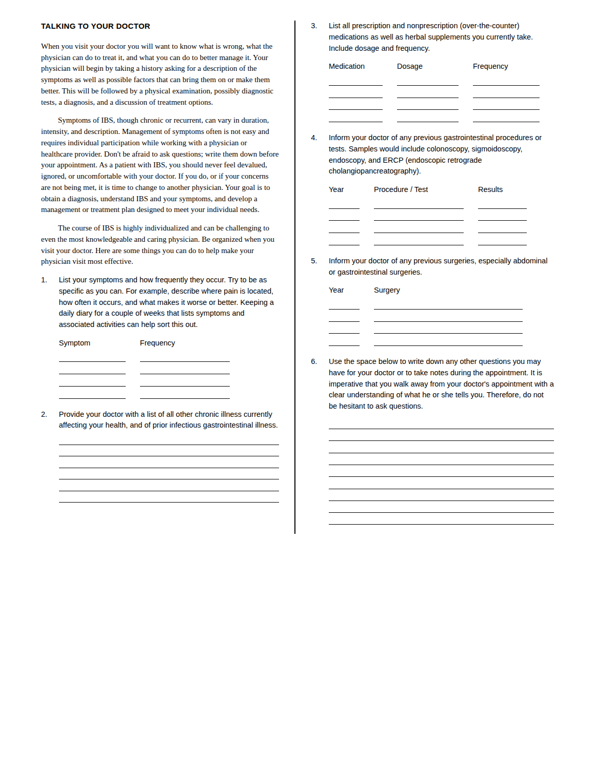TALKING TO YOUR DOCTOR
When you visit your doctor you will want to know what is wrong, what the physician can do to treat it, and what you can do to better manage it. Your physician will begin by taking a history asking for a description of the symptoms as well as possible factors that can bring them on or make them better. This will be followed by a physical examination, possibly diagnostic tests, a diagnosis, and a discussion of treatment options.
Symptoms of IBS, though chronic or recurrent, can vary in duration, intensity, and description. Management of symptoms often is not easy and requires individual participation while working with a physician or healthcare provider. Don't be afraid to ask questions; write them down before your appointment. As a patient with IBS, you should never feel devalued, ignored, or uncomfortable with your doctor. If you do, or if your concerns are not being met, it is time to change to another physician. Your goal is to obtain a diagnosis, understand IBS and your symptoms, and develop a management or treatment plan designed to meet your individual needs.
The course of IBS is highly individualized and can be challenging to even the most knowledgeable and caring physician. Be organized when you visit your doctor. Here are some things you can do to help make your physician visit most effective.
List your symptoms and how frequently they occur. Try to be as specific as you can. For example, describe where pain is located, how often it occurs, and what makes it worse or better. Keeping a daily diary for a couple of weeks that lists symptoms and associated activities can help sort this out.
| Symptom | Frequency |
| --- | --- |
Provide your doctor with a list of all other chronic illness currently affecting your health, and of prior infectious gastrointestinal illness.
List all prescription and nonprescription (over-the-counter) medications as well as herbal supplements you currently take. Include dosage and frequency.
| Medication | Dosage | Frequency |
| --- | --- | --- |
Inform your doctor of any previous gastrointestinal procedures or tests. Samples would include colonoscopy, sigmoidoscopy, endoscopy, and ERCP (endoscopic retrograde cholangiopancreatography).
| Year | Procedure / Test | Results |
| --- | --- | --- |
Inform your doctor of any previous surgeries, especially abdominal or gastrointestinal surgeries.
| Year | Surgery |
| --- | --- |
Use the space below to write down any other questions you may have for your doctor or to take notes during the appointment. It is imperative that you walk away from your doctor's appointment with a clear understanding of what he or she tells you. Therefore, do not be hesitant to ask questions.